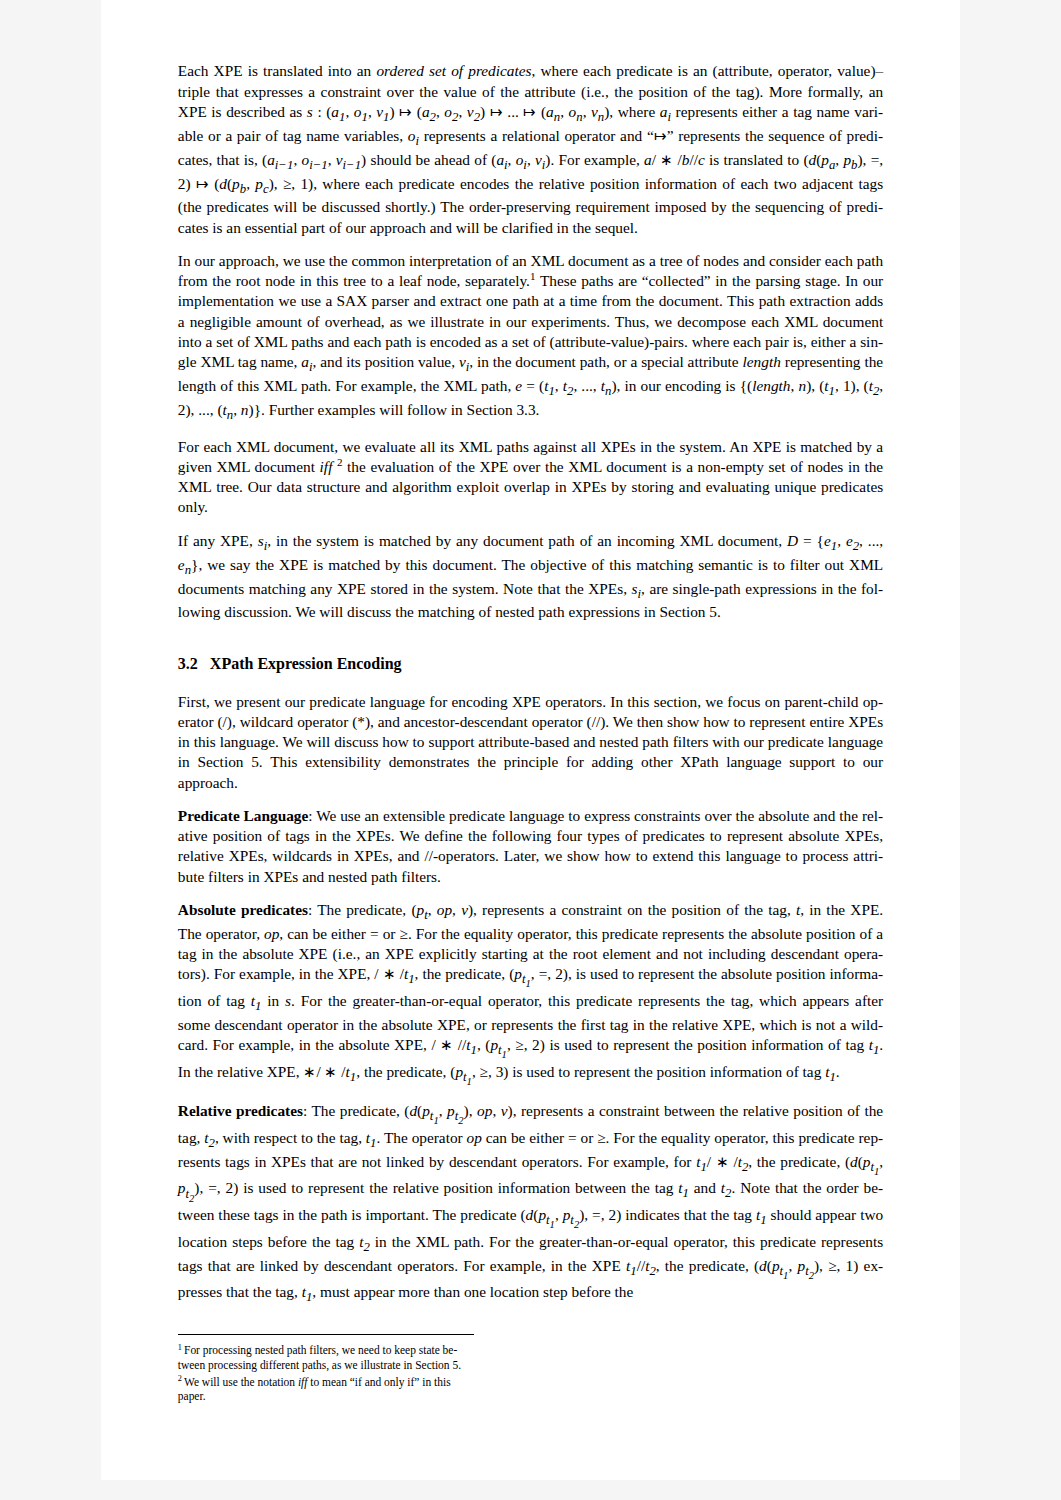Each XPE is translated into an ordered set of predicates, where each predicate is an (attribute, operator, value)–triple that expresses a constraint over the value of the attribute (i.e., the position of the tag). More formally, an XPE is described as s : (a1, o1, v1) ↦ (a2, o2, v2) ↦ ... ↦ (an, on, vn), where ai represents either a tag name variable or a pair of tag name variables, oi represents a relational operator and “↦” represents the sequence of predicates, that is, (ai−1, oi−1, vi−1) should be ahead of (ai, oi, vi). For example, a/ ∗ /b//c is translated to (d(pa, pb), =, 2) ↦ (d(pb, pc), ≥, 1), where each predicate encodes the relative position information of each two adjacent tags (the predicates will be discussed shortly.) The order-preserving requirement imposed by the sequencing of predicates is an essential part of our approach and will be clarified in the sequel.
In our approach, we use the common interpretation of an XML document as a tree of nodes and consider each path from the root node in this tree to a leaf node, separately.1 These paths are “collected” in the parsing stage. In our implementation we use a SAX parser and extract one path at a time from the document. This path extraction adds a negligible amount of overhead, as we illustrate in our experiments. Thus, we decompose each XML document into a set of XML paths and each path is encoded as a set of (attribute-value)-pairs. where each pair is, either a single XML tag name, ai, and its position value, vi, in the document path, or a special attribute length representing the length of this XML path. For example, the XML path, e = (t1, t2, ..., tn), in our encoding is {(length, n), (t1, 1), (t2, 2), ..., (tn, n)}. Further examples will follow in Section 3.3.
For each XML document, we evaluate all its XML paths against all XPEs in the system. An XPE is matched by a given XML document iff 2 the evaluation of the XPE over the XML document is a non-empty set of nodes in the XML tree. Our data structure and algorithm exploit overlap in XPEs by storing and evaluating unique predicates only.
If any XPE, si, in the system is matched by any document path of an incoming XML document, D = {e1, e2, ..., en}, we say the XPE is matched by this document. The objective of this matching semantic is to filter out XML documents matching any XPE stored in the system. Note that the XPEs, si, are single-path expressions in the following discussion. We will discuss the matching of nested path expressions in Section 5.
3.2 XPath Expression Encoding
First, we present our predicate language for encoding XPE operators. In this section, we focus on parent-child operator (/), wildcard operator (*), and ancestor-descendant operator (//). We then show how to represent entire XPEs in this language. We will discuss how to support attribute-based and nested path filters with our predicate language in Section 5. This extensibility demonstrates the principle for adding other XPath language support to our approach.
Predicate Language: We use an extensible predicate language to express constraints over the absolute and the relative position of tags in the XPEs. We define the following four types of predicates to represent absolute XPEs, relative XPEs, wildcards in XPEs, and //-operators. Later, we show how to extend this language to process attribute filters in XPEs and nested path filters.
Absolute predicates: The predicate, (pt, op, v), represents a constraint on the position of the tag, t, in the XPE. The operator, op, can be either = or ≥. For the equality operator, this predicate represents the absolute position of a tag in the absolute XPE (i.e., an XPE explicitly starting at the root element and not including descendant operators). For example, in the XPE, / ∗ /t1, the predicate, (pt1, =, 2), is used to represent the absolute position information of tag t1 in s. For the greater-than-or-equal operator, this predicate represents the tag, which appears after some descendant operator in the absolute XPE, or represents the first tag in the relative XPE, which is not a wildcard. For example, in the absolute XPE, / ∗ //t1, (pt1, ≥, 2) is used to represent the position information of tag t1. In the relative XPE, ∗/ ∗ /t1, the predicate, (pt1, ≥, 3) is used to represent the position information of tag t1.
Relative predicates: The predicate, (d(pt1, pt2), op, v), represents a constraint between the relative position of the tag, t2, with respect to the tag, t1. The operator op can be either = or ≥. For the equality operator, this predicate represents tags in XPEs that are not linked by descendant operators. For example, for t1/ ∗ /t2, the predicate, (d(pt1, pt2), =, 2) is used to represent the relative position information between the tag t1 and t2. Note that the order between these tags in the path is important. The predicate (d(pt1, pt2), =, 2) indicates that the tag t1 should appear two location steps before the tag t2 in the XML path. For the greater-than-or-equal operator, this predicate represents tags that are linked by descendant operators. For example, in the XPE t1//t2, the predicate, (d(pt1, pt2), ≥, 1) expresses that the tag, t1, must appear more than one location step before the
1For processing nested path filters, we need to keep state between processing different paths, as we illustrate in Section 5.
2We will use the notation iff to mean “if and only if” in this paper.